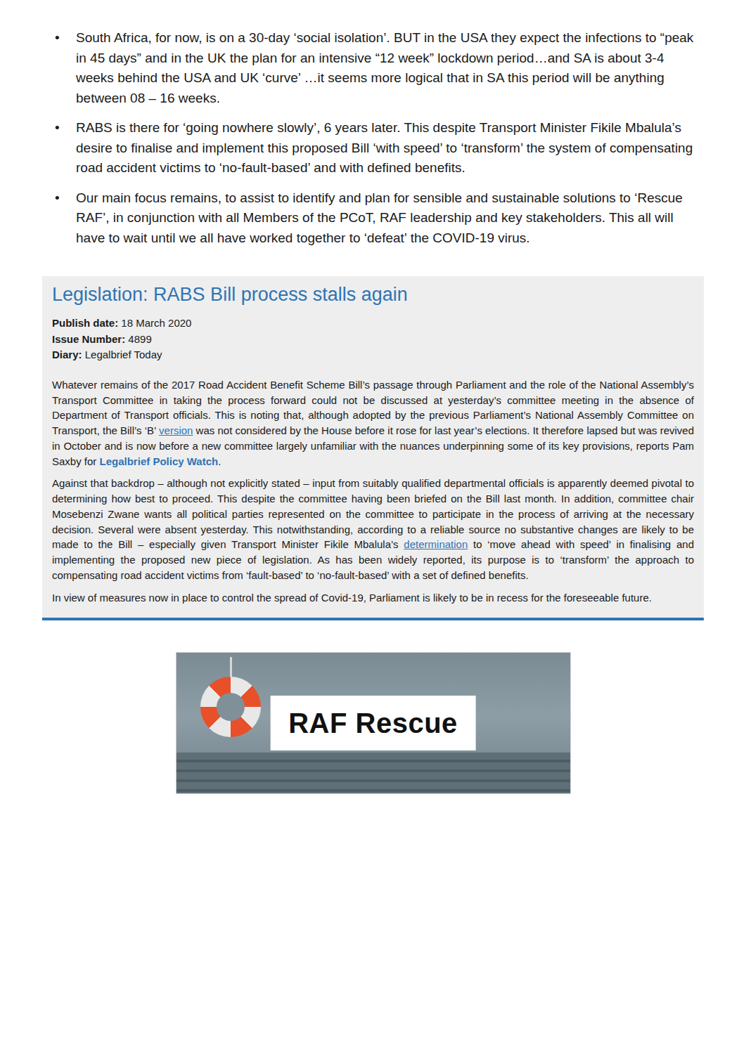South Africa, for now, is on a 30-day ‘social isolation’. BUT in the USA they expect the infections to “peak in 45 days” and in the UK the plan for an intensive “12 week” lockdown period…and SA is about 3-4 weeks behind the USA and UK ‘curve’ …it seems more logical that in SA this period will be anything between 08 – 16 weeks.
RABS is there for ‘going nowhere slowly’, 6 years later. This despite Transport Minister Fikile Mbalula’s desire to finalise and implement this proposed Bill ‘with speed’ to ‘transform’ the system of compensating road accident victims to ‘no-fault-based’ and with defined benefits.
Our main focus remains, to assist to identify and plan for sensible and sustainable solutions to ‘Rescue RAF’, in conjunction with all Members of the PCoT, RAF leadership and key stakeholders. This all will have to wait until we all have worked together to ‘defeat’ the COVID-19 virus.
Legislation: RABS Bill process stalls again
Publish date: 18 March 2020
Issue Number: 4899
Diary: Legalbrief Today
Whatever remains of the 2017 Road Accident Benefit Scheme Bill’s passage through Parliament and the role of the National Assembly’s Transport Committee in taking the process forward could not be discussed at yesterday’s committee meeting in the absence of Department of Transport officials. This is noting that, although adopted by the previous Parliament’s National Assembly Committee on Transport, the Bill’s ‘B’ version was not considered by the House before it rose for last year’s elections. It therefore lapsed but was revived in October and is now before a new committee largely unfamiliar with the nuances underpinning some of its key provisions, reports Pam Saxby for Legalbrief Policy Watch.
Against that backdrop – although not explicitly stated – input from suitably qualified departmental officials is apparently deemed pivotal to determining how best to proceed. This despite the committee having been briefed on the Bill last month. In addition, committee chair Mosebenzi Zwane wants all political parties represented on the committee to participate in the process of arriving at the necessary decision. Several were absent yesterday. This notwithstanding, according to a reliable source no substantive changes are likely to be made to the Bill – especially given Transport Minister Fikile Mbalula’s determination to ‘move ahead with speed’ in finalising and implementing the proposed new piece of legislation. As has been widely reported, its purpose is to ‘transform’ the approach to compensating road accident victims from ‘fault-based’ to ‘no-fault-based’ with a set of defined benefits.
In view of measures now in place to control the spread of Covid-19, Parliament is likely to be in recess for the foreseeable future.
RAF Rescue